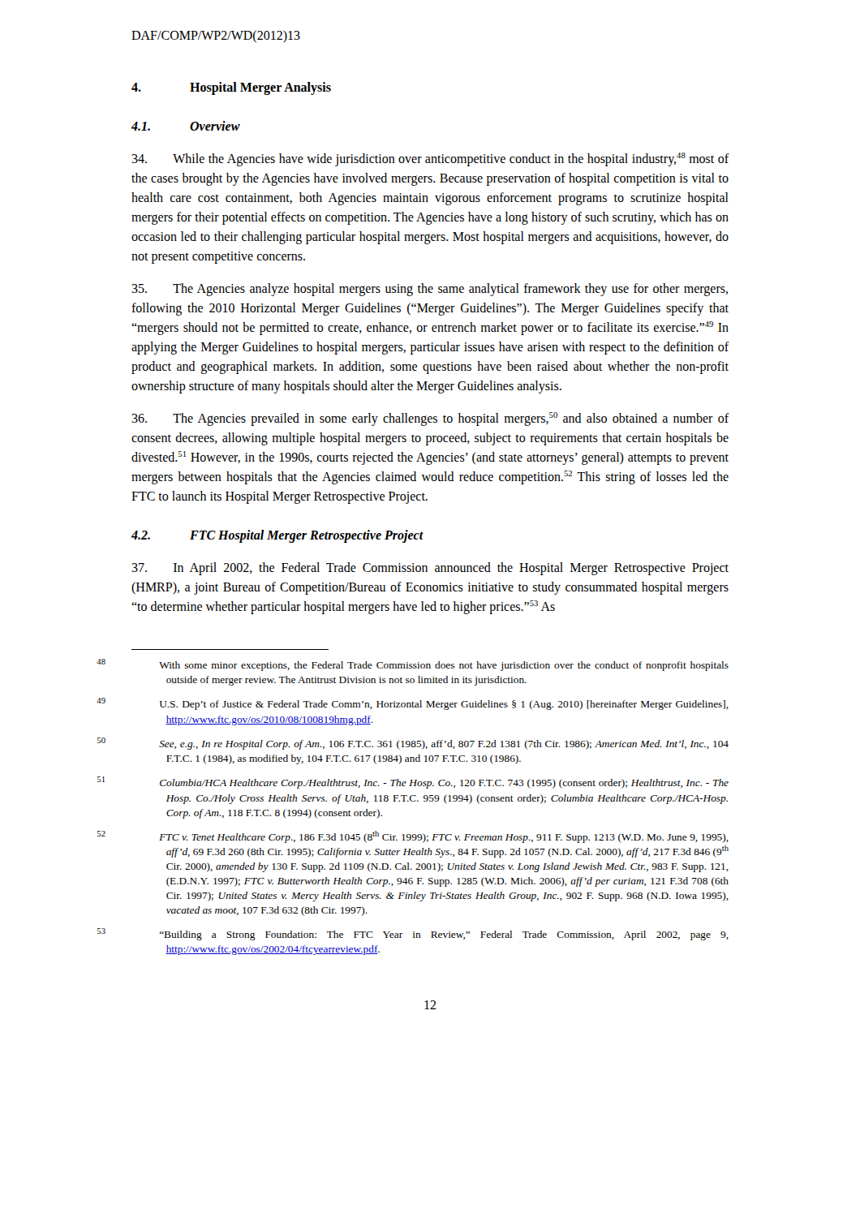DAF/COMP/WP2/WD(2012)13
4. Hospital Merger Analysis
4.1. Overview
34. While the Agencies have wide jurisdiction over anticompetitive conduct in the hospital industry,48 most of the cases brought by the Agencies have involved mergers. Because preservation of hospital competition is vital to health care cost containment, both Agencies maintain vigorous enforcement programs to scrutinize hospital mergers for their potential effects on competition. The Agencies have a long history of such scrutiny, which has on occasion led to their challenging particular hospital mergers. Most hospital mergers and acquisitions, however, do not present competitive concerns.
35. The Agencies analyze hospital mergers using the same analytical framework they use for other mergers, following the 2010 Horizontal Merger Guidelines (“Merger Guidelines”). The Merger Guidelines specify that “mergers should not be permitted to create, enhance, or entrench market power or to facilitate its exercise.”49 In applying the Merger Guidelines to hospital mergers, particular issues have arisen with respect to the definition of product and geographical markets. In addition, some questions have been raised about whether the non-profit ownership structure of many hospitals should alter the Merger Guidelines analysis.
36. The Agencies prevailed in some early challenges to hospital mergers,50 and also obtained a number of consent decrees, allowing multiple hospital mergers to proceed, subject to requirements that certain hospitals be divested.51 However, in the 1990s, courts rejected the Agencies’ (and state attorneys’ general) attempts to prevent mergers between hospitals that the Agencies claimed would reduce competition.52 This string of losses led the FTC to launch its Hospital Merger Retrospective Project.
4.2. FTC Hospital Merger Retrospective Project
37. In April 2002, the Federal Trade Commission announced the Hospital Merger Retrospective Project (HMRP), a joint Bureau of Competition/Bureau of Economics initiative to study consummated hospital mergers “to determine whether particular hospital mergers have led to higher prices.”53 As
48 With some minor exceptions, the Federal Trade Commission does not have jurisdiction over the conduct of nonprofit hospitals outside of merger review. The Antitrust Division is not so limited in its jurisdiction.
49 U.S. Dep’t of Justice & Federal Trade Comm’n, Horizontal Merger Guidelines § 1 (Aug. 2010) [hereinafter Merger Guidelines], http://www.ftc.gov/os/2010/08/100819hmg.pdf.
50 See, e.g., In re Hospital Corp. of Am., 106 F.T.C. 361 (1985), aff’d, 807 F.2d 1381 (7th Cir. 1986); American Med. Int’l, Inc., 104 F.T.C. 1 (1984), as modified by, 104 F.T.C. 617 (1984) and 107 F.T.C. 310 (1986).
51 Columbia/HCA Healthcare Corp./Healthtrust, Inc. - The Hosp. Co., 120 F.T.C. 743 (1995) (consent order); Healthtrust, Inc. - The Hosp. Co./Holy Cross Health Servs. of Utah, 118 F.T.C. 959 (1994) (consent order); Columbia Healthcare Corp./HCA-Hosp. Corp. of Am., 118 F.T.C. 8 (1994) (consent order).
52 FTC v. Tenet Healthcare Corp., 186 F.3d 1045 (8th Cir. 1999); FTC v. Freeman Hosp., 911 F. Supp. 1213 (W.D. Mo. June 9, 1995), aff’d, 69 F.3d 260 (8th Cir. 1995); California v. Sutter Health Sys., 84 F. Supp. 2d 1057 (N.D. Cal. 2000), aff’d, 217 F.3d 846 (9th Cir. 2000), amended by 130 F. Supp. 2d 1109 (N.D. Cal. 2001); United States v. Long Island Jewish Med. Ctr., 983 F. Supp. 121, (E.D.N.Y. 1997); FTC v. Butterworth Health Corp., 946 F. Supp. 1285 (W.D. Mich. 2006), aff’d per curiam, 121 F.3d 708 (6th Cir. 1997); United States v. Mercy Health Servs. & Finley Tri-States Health Group, Inc., 902 F. Supp. 968 (N.D. Iowa 1995), vacated as moot, 107 F.3d 632 (8th Cir. 1997).
53“Building a Strong Foundation: The FTC Year in Review,” Federal Trade Commission, April 2002, page 9, http://www.ftc.gov/os/2002/04/ftcyearreview.pdf.
12